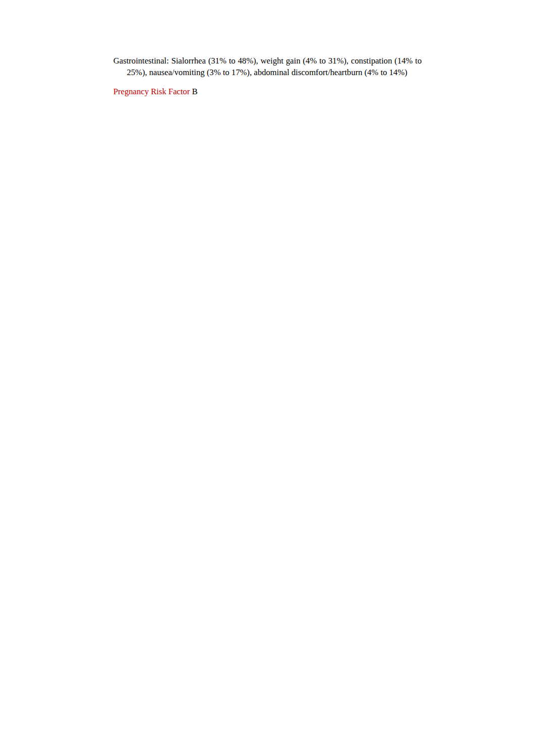Gastrointestinal: Sialorrhea (31% to 48%), weight gain (4% to 31%), constipation (14% to 25%), nausea/vomiting (3% to 17%), abdominal discomfort/heartburn (4% to 14%)
Pregnancy Risk Factor B